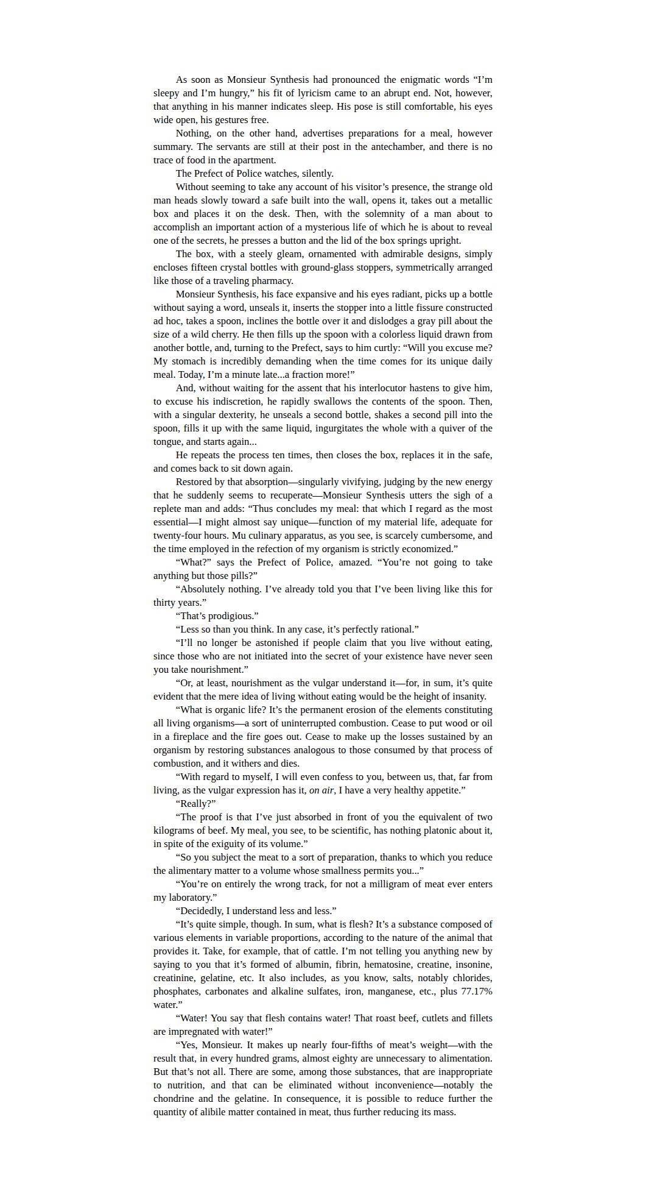As soon as Monsieur Synthesis had pronounced the enigmatic words “I’m sleepy and I’m hungry,” his fit of lyricism came to an abrupt end. Not, however, that anything in his manner indicates sleep. His pose is still comfortable, his eyes wide open, his gestures free.
Nothing, on the other hand, advertises preparations for a meal, however summary. The servants are still at their post in the antechamber, and there is no trace of food in the apartment.
The Prefect of Police watches, silently.
Without seeming to take any account of his visitor’s presence, the strange old man heads slowly toward a safe built into the wall, opens it, takes out a metallic box and places it on the desk. Then, with the solemnity of a man about to accomplish an important action of a mysterious life of which he is about to reveal one of the secrets, he presses a button and the lid of the box springs upright.
The box, with a steely gleam, ornamented with admirable designs, simply encloses fifteen crystal bottles with ground-glass stoppers, symmetrically arranged like those of a traveling pharmacy.
Monsieur Synthesis, his face expansive and his eyes radiant, picks up a bottle without saying a word, unseals it, inserts the stopper into a little fissure constructed ad hoc, takes a spoon, inclines the bottle over it and dislodges a gray pill about the size of a wild cherry. He then fills up the spoon with a colorless liquid drawn from another bottle, and, turning to the Prefect, says to him curtly: “Will you excuse me? My stomach is incredibly demanding when the time comes for its unique daily meal. Today, I’m a minute late...a fraction more!”
And, without waiting for the assent that his interlocutor hastens to give him, to excuse his indiscretion, he rapidly swallows the contents of the spoon. Then, with a singular dexterity, he unseals a second bottle, shakes a second pill into the spoon, fills it up with the same liquid, ingurgitates the whole with a quiver of the tongue, and starts again...
He repeats the process ten times, then closes the box, replaces it in the safe, and comes back to sit down again.
Restored by that absorption—singularly vivifying, judging by the new energy that he suddenly seems to recuperate—Monsieur Synthesis utters the sigh of a replete man and adds: “Thus concludes my meal: that which I regard as the most essential—I might almost say unique—function of my material life, adequate for twenty-four hours. Mu culinary apparatus, as you see, is scarcely cumbersome, and the time employed in the refection of my organism is strictly economized.”
“What?” says the Prefect of Police, amazed. “You’re not going to take anything but those pills?”
“Absolutely nothing. I’ve already told you that I’ve been living like this for thirty years.”
“That’s prodigious.”
“Less so than you think. In any case, it’s perfectly rational.”
“I’ll no longer be astonished if people claim that you live without eating, since those who are not initiated into the secret of your existence have never seen you take nourishment.”
“Or, at least, nourishment as the vulgar understand it—for, in sum, it’s quite evident that the mere idea of living without eating would be the height of insanity.
“What is organic life? It’s the permanent erosion of the elements constituting all living organisms—a sort of uninterrupted combustion. Cease to put wood or oil in a fireplace and the fire goes out. Cease to make up the losses sustained by an organism by restoring substances analogous to those consumed by that process of combustion, and it withers and dies.
“With regard to myself, I will even confess to you, between us, that, far from living, as the vulgar expression has it, on air, I have a very healthy appetite.”
“Really?”
“The proof is that I’ve just absorbed in front of you the equivalent of two kilograms of beef. My meal, you see, to be scientific, has nothing platonic about it, in spite of the exiguity of its volume.”
“So you subject the meat to a sort of preparation, thanks to which you reduce the alimentary matter to a volume whose smallness permits you...”
“You’re on entirely the wrong track, for not a milligram of meat ever enters my laboratory.”
“Decidedly, I understand less and less.”
“It’s quite simple, though. In sum, what is flesh? It’s a substance composed of various elements in variable proportions, according to the nature of the animal that provides it. Take, for example, that of cattle. I’m not telling you anything new by saying to you that it’s formed of albumin, fibrin, hematosine, creatine, insonine, creatinine, gelatine, etc. It also includes, as you know, salts, notably chlorides, phosphates, carbonates and alkaline sulfates, iron, manganese, etc., plus 77.17% water.”
“Water! You say that flesh contains water! That roast beef, cutlets and fillets are impregnated with water!”
“Yes, Monsieur. It makes up nearly four-fifths of meat’s weight—with the result that, in every hundred grams, almost eighty are unnecessary to alimentation. But that’s not all. There are some, among those substances, that are inappropriate to nutrition, and that can be eliminated without inconvenience—notably the chondrine and the gelatine. In consequence, it is possible to reduce further the quantity of alibile matter contained in meat, thus further reducing its mass.